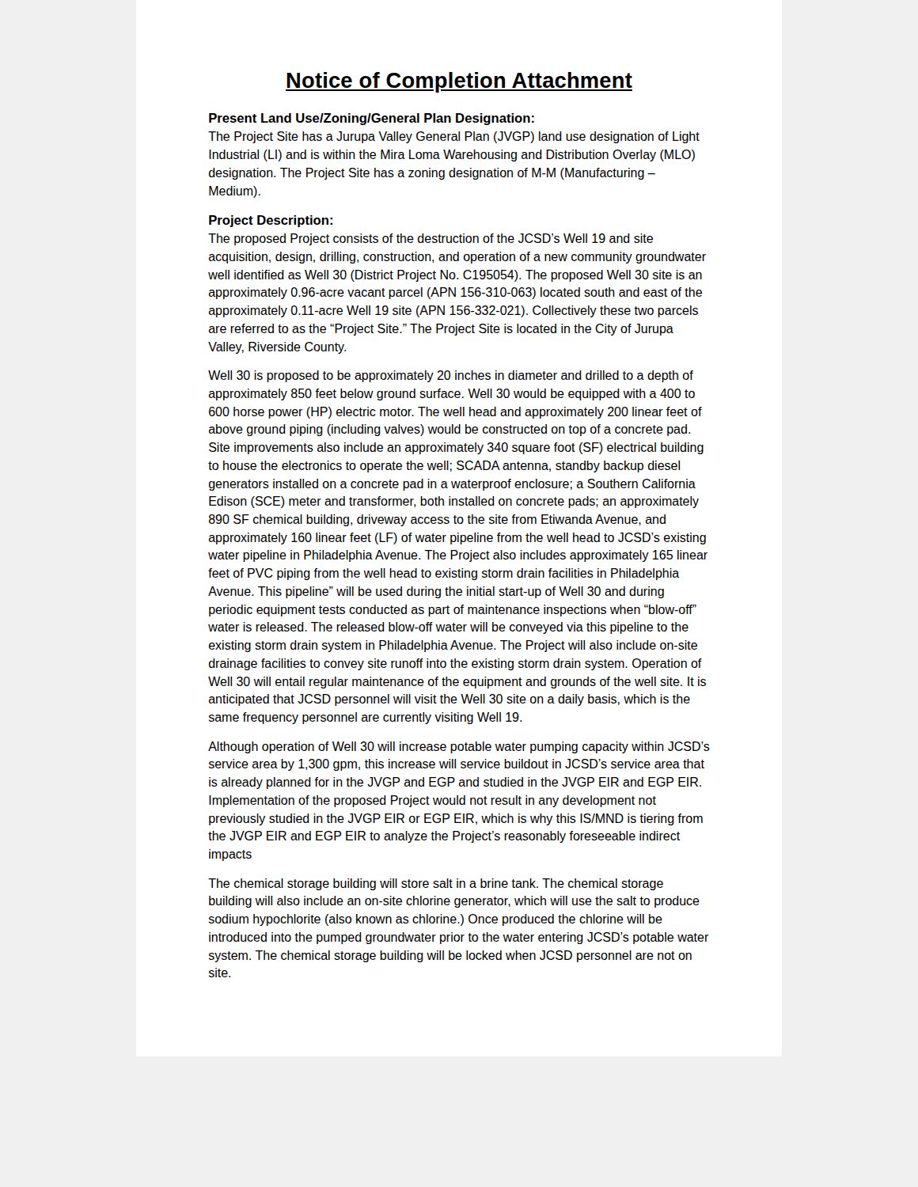Notice of Completion Attachment
Present Land Use/Zoning/General Plan Designation:
The Project Site has a Jurupa Valley General Plan (JVGP) land use designation of Light Industrial (LI) and is within the Mira Loma Warehousing and Distribution Overlay (MLO) designation. The Project Site has a zoning designation of M-M (Manufacturing – Medium).
Project Description:
The proposed Project consists of the destruction of the JCSD’s Well 19 and site acquisition, design, drilling, construction, and operation of a new community groundwater well identified as Well 30 (District Project No. C195054). The proposed Well 30 site is an approximately 0.96-acre vacant parcel (APN 156-310-063) located south and east of the approximately 0.11-acre Well 19 site (APN 156-332-021). Collectively these two parcels are referred to as the “Project Site.” The Project Site is located in the City of Jurupa Valley, Riverside County.
Well 30 is proposed to be approximately 20 inches in diameter and drilled to a depth of approximately 850 feet below ground surface. Well 30 would be equipped with a 400 to 600 horse power (HP) electric motor. The well head and approximately 200 linear feet of above ground piping (including valves) would be constructed on top of a concrete pad. Site improvements also include an approximately 340 square foot (SF) electrical building to house the electronics to operate the well; SCADA antenna, standby backup diesel generators installed on a concrete pad in a waterproof enclosure; a Southern California Edison (SCE) meter and transformer, both installed on concrete pads; an approximately 890 SF chemical building, driveway access to the site from Etiwanda Avenue, and approximately 160 linear feet (LF) of water pipeline from the well head to JCSD’s existing water pipeline in Philadelphia Avenue. The Project also includes approximately 165 linear feet of PVC piping from the well head to existing storm drain facilities in Philadelphia Avenue. This pipeline” will be used during the initial start-up of Well 30 and during periodic equipment tests conducted as part of maintenance inspections when “blow-off” water is released. The released blow-off water will be conveyed via this pipeline to the existing storm drain system in Philadelphia Avenue. The Project will also include on-site drainage facilities to convey site runoff into the existing storm drain system. Operation of Well 30 will entail regular maintenance of the equipment and grounds of the well site. It is anticipated that JCSD personnel will visit the Well 30 site on a daily basis, which is the same frequency personnel are currently visiting Well 19.
Although operation of Well 30 will increase potable water pumping capacity within JCSD’s service area by 1,300 gpm, this increase will service buildout in JCSD’s service area that is already planned for in the JVGP and EGP and studied in the JVGP EIR and EGP EIR. Implementation of the proposed Project would not result in any development not previously studied in the JVGP EIR or EGP EIR, which is why this IS/MND is tiering from the JVGP EIR and EGP EIR to analyze the Project’s reasonably foreseeable indirect impacts
The chemical storage building will store salt in a brine tank. The chemical storage building will also include an on-site chlorine generator, which will use the salt to produce sodium hypochlorite (also known as chlorine.) Once produced the chlorine will be introduced into the pumped groundwater prior to the water entering JCSD’s potable water system. The chemical storage building will be locked when JCSD personnel are not on site.